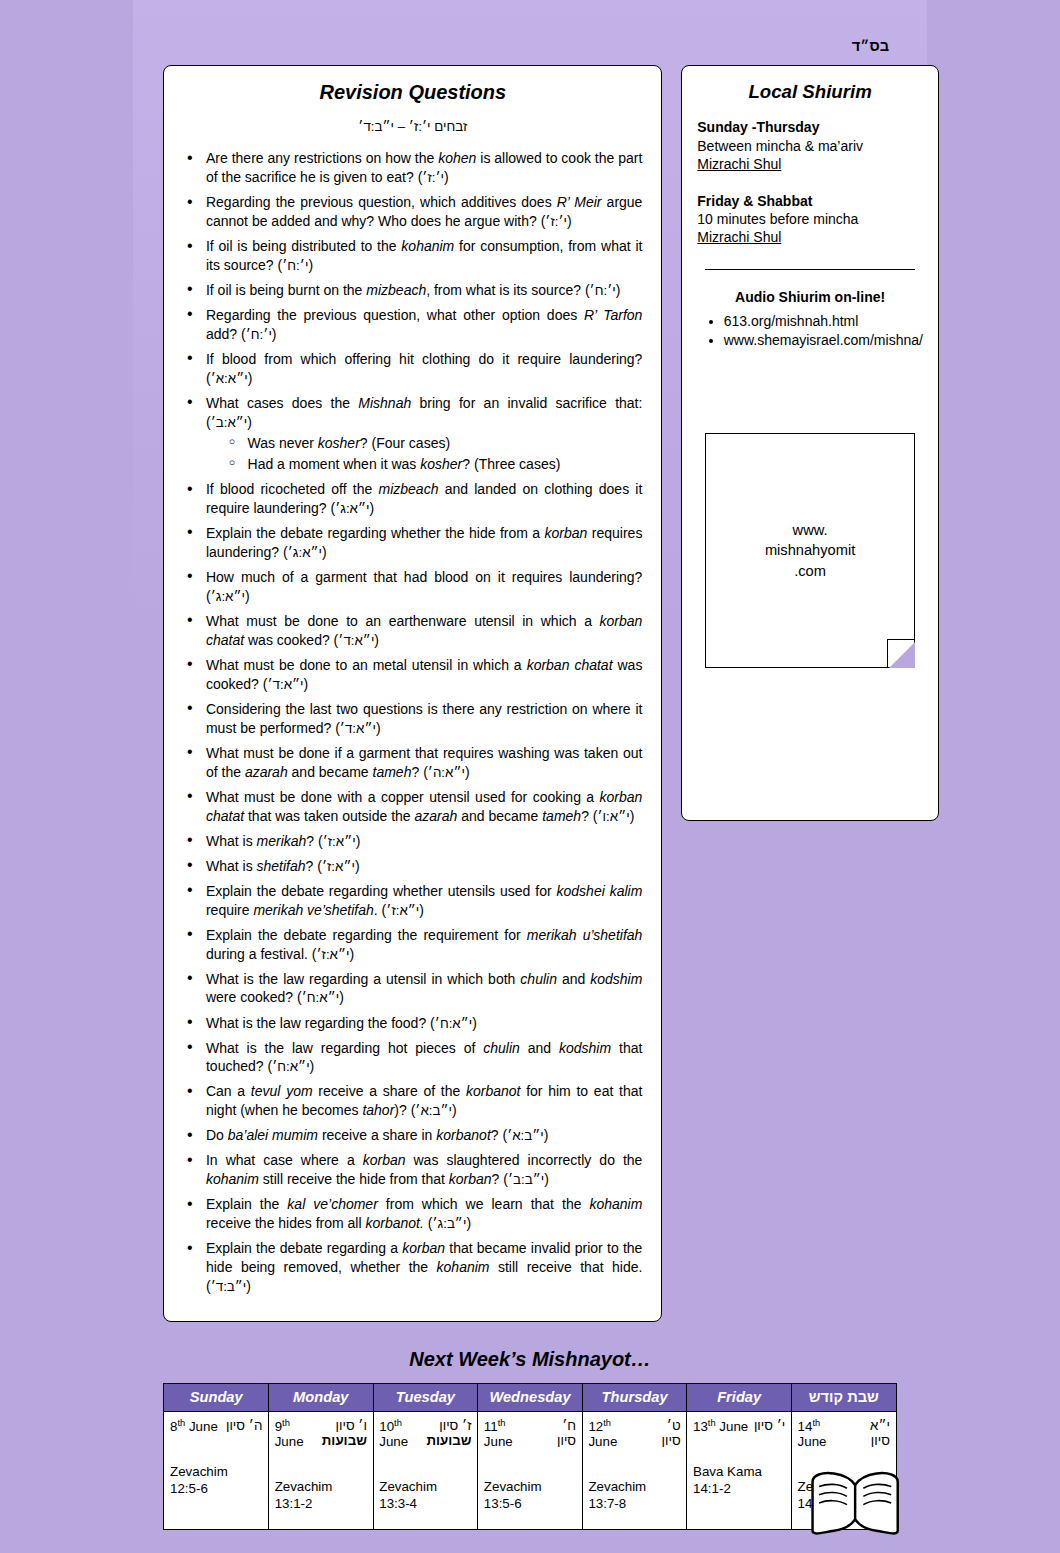בס״ד
Revision Questions
זבחים י׳:ז׳ – י״ב:ד׳
Are there any restrictions on how the kohen is allowed to cook the part of the sacrifice he is given to eat? (י׳:ז׳)
Regarding the previous question, which additives does R’ Meir argue cannot be added and why? Who does he argue with? (י׳:ז׳)
If oil is being distributed to the kohanim for consumption, from what it its source? (י׳:ח׳)
If oil is being burnt on the mizbeach, from what is its source? (י׳:ח׳)
Regarding the previous question, what other option does R’ Tarfon add? (י׳:ח׳)
If blood from which offering hit clothing do it require laundering? (י״א:א׳)
What cases does the Mishnah bring for an invalid sacrifice that: (י״א:ב׳)
Was never kosher? (Four cases)
Had a moment when it was kosher? (Three cases)
If blood ricocheted off the mizbeach and landed on clothing does it require laundering? (י״א:ג׳)
Explain the debate regarding whether the hide from a korban requires laundering? (י״א:ג׳)
How much of a garment that had blood on it requires laundering? (י״א:ג׳)
What must be done to an earthenware utensil in which a korban chatat was cooked? (י״א:ד׳)
What must be done to an metal utensil in which a korban chatat was cooked? (י״א:ד׳)
Considering the last two questions is there any restriction on where it must be performed? (י״א:ד׳)
What must be done if a garment that requires washing was taken out of the azarah and became tameh? (י״א:ה׳)
What must be done with a copper utensil used for cooking a korban chatat that was taken outside the azarah and became tameh? (י״א:ו׳)
What is merikah? (י״א:ז׳)
What is shetifah? (י״א:ז׳)
Explain the debate regarding whether utensils used for kodshei kalim require merikah ve’shetifah. (י״א:ז׳)
Explain the debate regarding the requirement for merikah u’shetifah during a festival. (י״א:ז׳)
What is the law regarding a utensil in which both chulin and kodshim were cooked? (י״א:ח׳)
What is the law regarding the food? (י״א:ח׳)
What is the law regarding hot pieces of chulin and kodshim that touched? (י״א:ח׳)
Can a tevul yom receive a share of the korbanot for him to eat that night (when he becomes tahor)? (י״ב:א׳)
Do ba’alei mumim receive a share in korbanot? (י״ב:א׳)
In what case where a korban was slaughtered incorrectly do the kohanim still receive the hide from that korban? (י״ב:ב׳)
Explain the kal ve’chomer from which we learn that the kohanim receive the hides from all korbanot. (י״ב:ג׳)
Explain the debate regarding a korban that became invalid prior to the hide being removed, whether the kohanim still receive that hide. (י״ב:ד׳)
Local Shiurim
Sunday -Thursday
Between mincha & ma’ariv
Mizrachi Shul
Friday & Shabbat
10 minutes before mincha
Mizrachi Shul
Audio Shiurim on-line!
613.org/mishnah.html
www.shemayisrael.com/mishna/
www.
mishnahyomit
.com
Next Week’s Mishnayot…
| Sunday | Monday | Tuesday | Wednesday | Thursday | Friday | שבת קודש |
| --- | --- | --- | --- | --- | --- | --- |
| 8 th June ה׳ סיון Zevachim 12:5-6 | 9 th June ו׳ סיון שבועות Zevachim 13:1-2 | 10 th June ז׳ סיון שבועות Zevachim 13:3-4 | 11 th June ח׳ סיון Zevachim 13:5-6 | 12 th June ט׳ סיון Zevachim 13:7-8 | 13 th June י׳ סיון Bava Kama 14:1-2 | 14 th June י״א סיון Zevachim 14:3-4 |